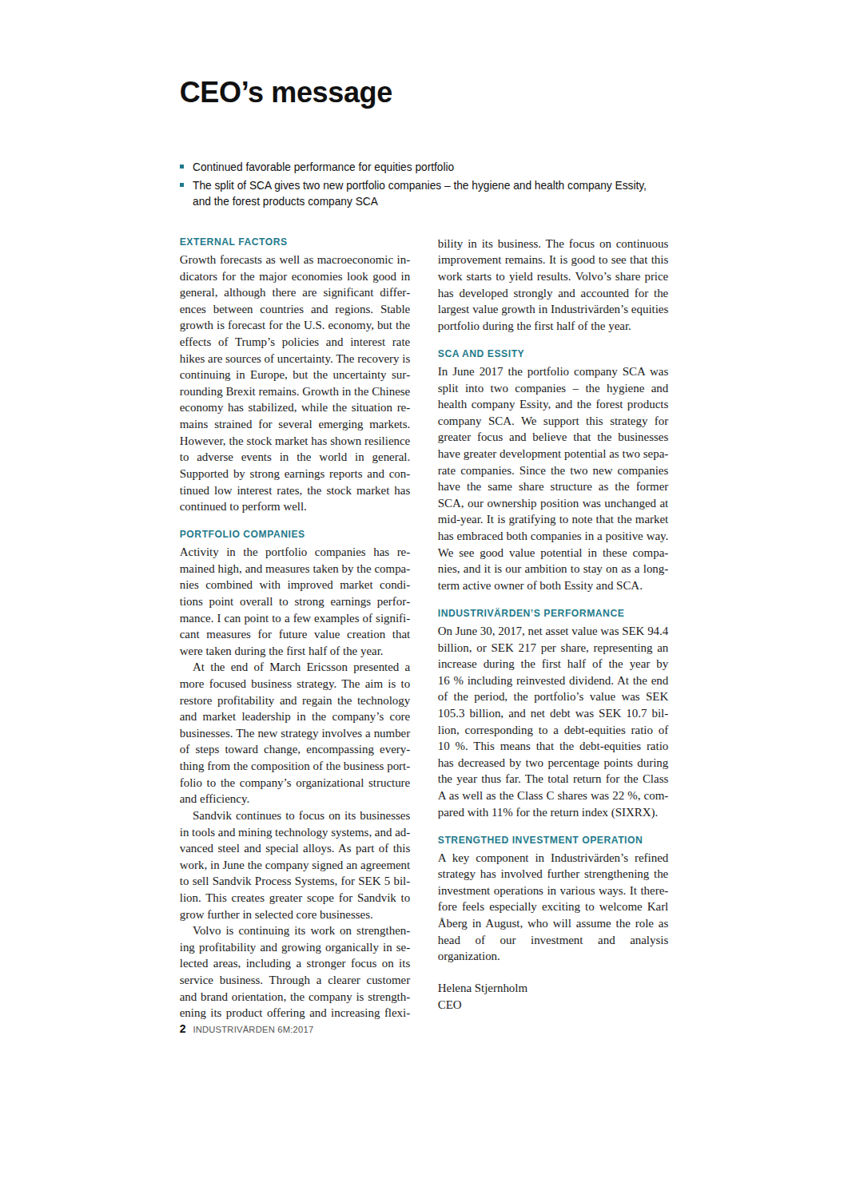CEO’s message
Continued favorable performance for equities portfolio
The split of SCA gives two new portfolio companies – the hygiene and health company Essity,
and the forest products company SCA
External factors
Growth forecasts as well as macroeconomic indicators for the major economies look good in general, although there are significant differences between countries and regions. Stable growth is forecast for the U.S. economy, but the effects of Trump’s policies and interest rate hikes are sources of uncertainty. The recovery is continuing in Europe, but the uncertainty surrounding Brexit remains. Growth in the Chinese economy has stabilized, while the situation remains strained for several emerging markets. However, the stock market has shown resilience to adverse events in the world in general. Supported by strong earnings reports and continued low interest rates, the stock market has continued to perform well.
Portfolio companies
Activity in the portfolio companies has remained high, and measures taken by the companies combined with improved market conditions point overall to strong earnings performance. I can point to a few examples of significant measures for future value creation that were taken during the first half of the year.
At the end of March Ericsson presented a more focused business strategy. The aim is to restore profitability and regain the technology and market leadership in the company’s core businesses. The new strategy involves a number of steps toward change, encompassing everything from the composition of the business portfolio to the company’s organizational structure and efficiency.
Sandvik continues to focus on its businesses in tools and mining technology systems, and advanced steel and special alloys. As part of this work, in June the company signed an agreement to sell Sandvik Process Systems, for SEK 5 billion. This creates greater scope for Sandvik to grow further in selected core businesses.
Volvo is continuing its work on strengthening profitability and growing organically in selected areas, including a stronger focus on its service business. Through a clearer customer and brand orientation, the company is strengthening its product offering and increasing flexibility in its business. The focus on continuous improvement remains. It is good to see that this work starts to yield results. Volvo’s share price has developed strongly and accounted for the largest value growth in Industrivärden’s equities portfolio during the first half of the year.
SCA and Essity
In June 2017 the portfolio company SCA was split into two companies – the hygiene and health company Essity, and the forest products company SCA. We support this strategy for greater focus and believe that the businesses have greater development potential as two separate companies. Since the two new companies have the same share structure as the former SCA, our ownership position was unchanged at mid-year. It is gratifying to note that the market has embraced both companies in a positive way. We see good value potential in these companies, and it is our ambition to stay on as a long-term active owner of both Essity and SCA.
Industrivärden’s performance
On June 30, 2017, net asset value was SEK 94.4 billion, or SEK 217 per share, representing an increase during the first half of the year by 16 % including reinvested dividend. At the end of the period, the portfolio’s value was SEK 105.3 billion, and net debt was SEK 10.7 billion, corresponding to a debt-equities ratio of 10 %. This means that the debt-equities ratio has decreased by two percentage points during the year thus far. The total return for the Class A as well as the Class C shares was 22 %, compared with 11% for the return index (SIXRX).
Strengthed investment operation
A key component in Industrivärden’s refined strategy has involved further strengthening the investment operations in various ways. It therefore feels especially exciting to welcome Karl Åberg in August, who will assume the role as head of our investment and analysis organization.
Helena Stjernholm
CEO
2 INDUSTRIVÄRDEN 6M:2017